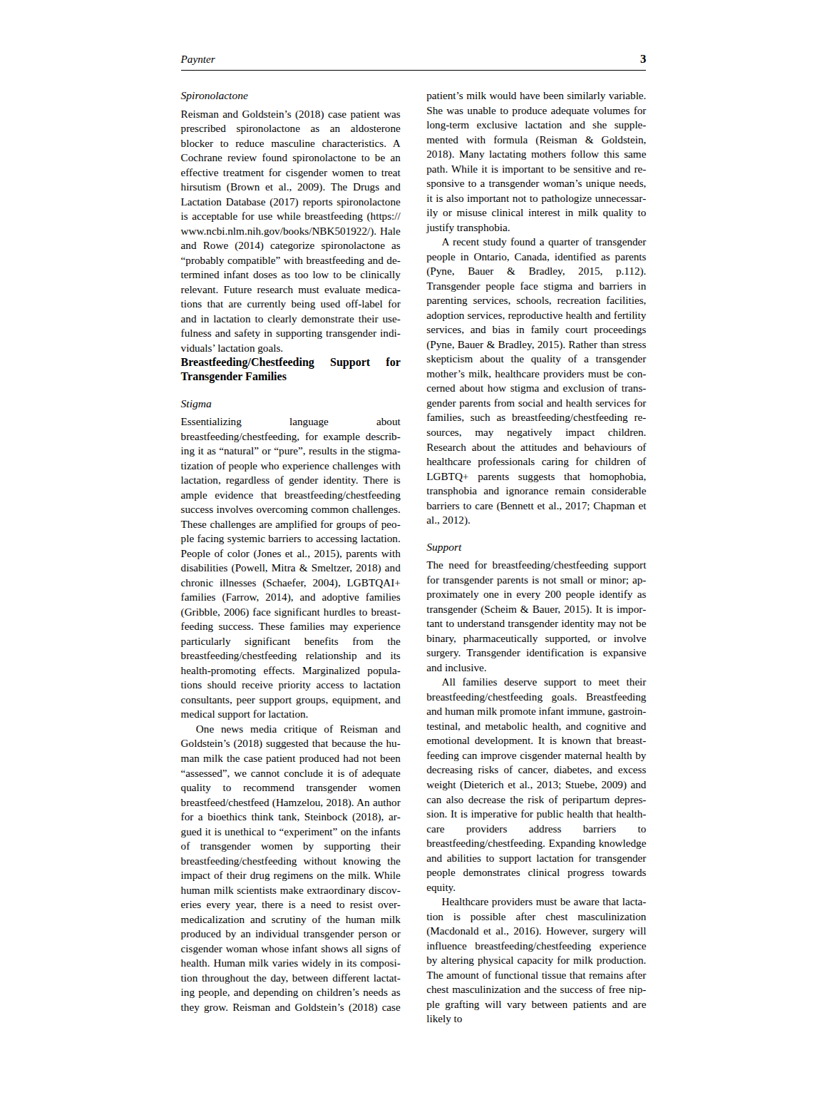Paynter 3
Spironolactone
Reisman and Goldstein’s (2018) case patient was prescribed spironolactone as an aldosterone blocker to reduce masculine characteristics. A Cochrane review found spironolactone to be an effective treatment for cisgender women to treat hirsutism (Brown et al., 2009). The Drugs and Lactation Database (2017) reports spironolactone is acceptable for use while breastfeeding (https://www.ncbi.nlm.nih.gov/books/NBK501922/). Hale and Rowe (2014) categorize spironolactone as “probably compatible” with breastfeeding and determined infant doses as too low to be clinically relevant. Future research must evaluate medications that are currently being used off-label for and in lactation to clearly demonstrate their usefulness and safety in supporting transgender individuals’ lactation goals.
Breastfeeding/Chestfeeding Support for Transgender Families
Stigma
Essentializing language about breastfeeding/chestfeeding, for example describing it as “natural” or “pure”, results in the stigmatization of people who experience challenges with lactation, regardless of gender identity. There is ample evidence that breastfeeding/chestfeeding success involves overcoming common challenges. These challenges are amplified for groups of people facing systemic barriers to accessing lactation. People of color (Jones et al., 2015), parents with disabilities (Powell, Mitra & Smeltzer, 2018) and chronic illnesses (Schaefer, 2004), LGBTQAI+ families (Farrow, 2014), and adoptive families (Gribble, 2006) face significant hurdles to breastfeeding success. These families may experience particularly significant benefits from the breastfeeding/chestfeeding relationship and its health-promoting effects. Marginalized populations should receive priority access to lactation consultants, peer support groups, equipment, and medical support for lactation.
One news media critique of Reisman and Goldstein’s (2018) suggested that because the human milk the case patient produced had not been “assessed”, we cannot conclude it is of adequate quality to recommend transgender women breastfeed/chestfeed (Hamzelou, 2018). An author for a bioethics think tank, Steinbock (2018), argued it is unethical to “experiment” on the infants of transgender women by supporting their breastfeeding/chestfeeding without knowing the impact of their drug regimens on the milk. While human milk scientists make extraordinary discoveries every year, there is a need to resist over-medicalization and scrutiny of the human milk produced by an individual transgender person or cisgender woman whose infant shows all signs of health. Human milk varies widely in its composition throughout the day, between different lactating people, and depending on children’s needs as they grow. Reisman and Goldstein’s (2018) case patient’s milk would have been similarly variable. She was unable to produce adequate volumes for long-term exclusive lactation and she supplemented with formula (Reisman & Goldstein, 2018). Many lactating mothers follow this same path. While it is important to be sensitive and responsive to a transgender woman’s unique needs, it is also important not to pathologize unnecessarily or misuse clinical interest in milk quality to justify transphobia.
A recent study found a quarter of transgender people in Ontario, Canada, identified as parents (Pyne, Bauer & Bradley, 2015, p.112). Transgender people face stigma and barriers in parenting services, schools, recreation facilities, adoption services, reproductive health and fertility services, and bias in family court proceedings (Pyne, Bauer & Bradley, 2015). Rather than stress skepticism about the quality of a transgender mother’s milk, healthcare providers must be concerned about how stigma and exclusion of transgender parents from social and health services for families, such as breastfeeding/chestfeeding resources, may negatively impact children. Research about the attitudes and behaviours of healthcare professionals caring for children of LGBTQ+ parents suggests that homophobia, transphobia and ignorance remain considerable barriers to care (Bennett et al., 2017; Chapman et al., 2012).
Support
The need for breastfeeding/chestfeeding support for transgender parents is not small or minor; approximately one in every 200 people identify as transgender (Scheim & Bauer, 2015). It is important to understand transgender identity may not be binary, pharmaceutically supported, or involve surgery. Transgender identification is expansive and inclusive.
All families deserve support to meet their breastfeeding/chestfeeding goals. Breastfeeding and human milk promote infant immune, gastrointestinal, and metabolic health, and cognitive and emotional development. It is known that breastfeeding can improve cisgender maternal health by decreasing risks of cancer, diabetes, and excess weight (Dieterich et al., 2013; Stuebe, 2009) and can also decrease the risk of peripartum depression. It is imperative for public health that healthcare providers address barriers to breastfeeding/chestfeeding. Expanding knowledge and abilities to support lactation for transgender people demonstrates clinical progress towards equity.
Healthcare providers must be aware that lactation is possible after chest masculinization (Macdonald et al., 2016). However, surgery will influence breastfeeding/chestfeeding experience by altering physical capacity for milk production. The amount of functional tissue that remains after chest masculinization and the success of free nipple grafting will vary between patients and are likely to